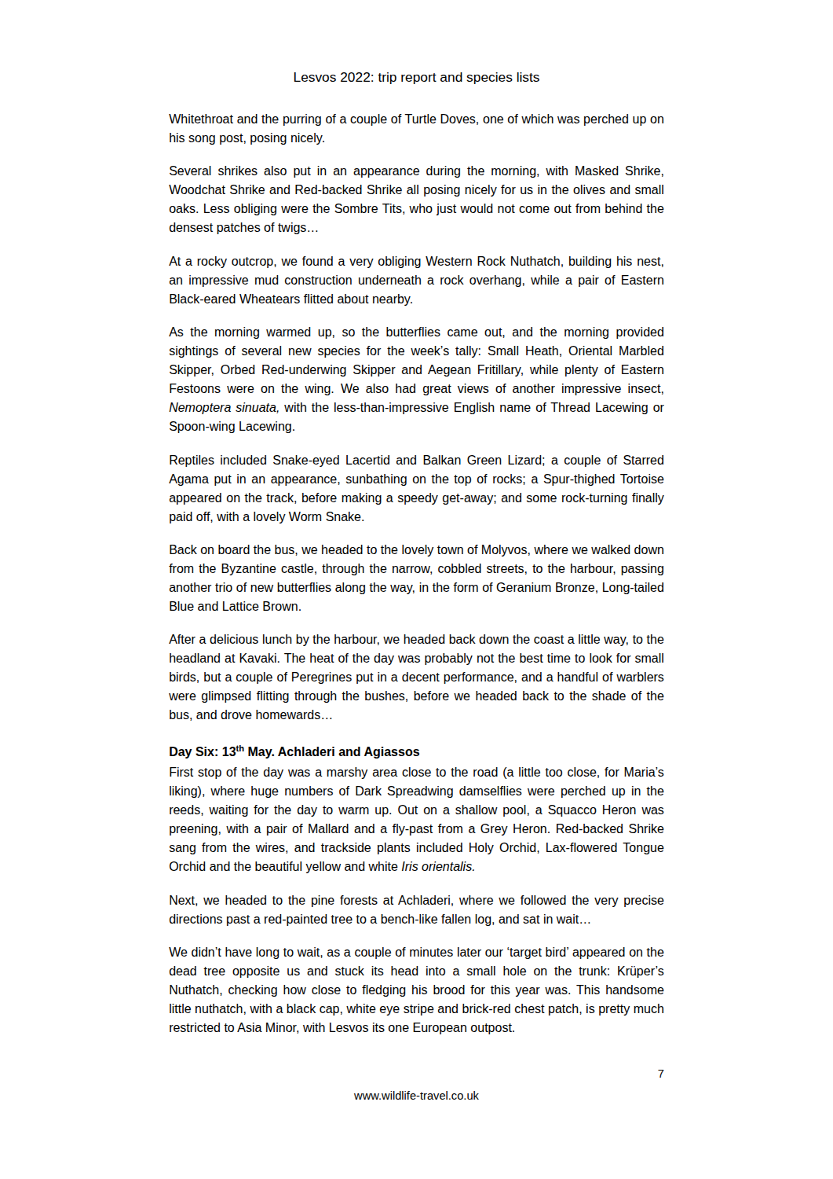Lesvos 2022: trip report and species lists
Whitethroat and the purring of a couple of Turtle Doves, one of which was perched up on his song post, posing nicely.
Several shrikes also put in an appearance during the morning, with Masked Shrike, Woodchat Shrike and Red-backed Shrike all posing nicely for us in the olives and small oaks. Less obliging were the Sombre Tits, who just would not come out from behind the densest patches of twigs…
At a rocky outcrop, we found a very obliging Western Rock Nuthatch, building his nest, an impressive mud construction underneath a rock overhang, while a pair of Eastern Black-eared Wheatears flitted about nearby.
As the morning warmed up, so the butterflies came out, and the morning provided sightings of several new species for the week’s tally: Small Heath, Oriental Marbled Skipper, Orbed Red-underwing Skipper and Aegean Fritillary, while plenty of Eastern Festoons were on the wing. We also had great views of another impressive insect, Nemoptera sinuata, with the less-than-impressive English name of Thread Lacewing or Spoon-wing Lacewing.
Reptiles included Snake-eyed Lacertid and Balkan Green Lizard; a couple of Starred Agama put in an appearance, sunbathing on the top of rocks; a Spur-thighed Tortoise appeared on the track, before making a speedy get-away; and some rock-turning finally paid off, with a lovely Worm Snake.
Back on board the bus, we headed to the lovely town of Molyvos, where we walked down from the Byzantine castle, through the narrow, cobbled streets, to the harbour, passing another trio of new butterflies along the way, in the form of Geranium Bronze, Long-tailed Blue and Lattice Brown.
After a delicious lunch by the harbour, we headed back down the coast a little way, to the headland at Kavaki. The heat of the day was probably not the best time to look for small birds, but a couple of Peregrines put in a decent performance, and a handful of warblers were glimpsed flitting through the bushes, before we headed back to the shade of the bus, and drove homewards…
Day Six: 13th May. Achladeri and Agiassos
First stop of the day was a marshy area close to the road (a little too close, for Maria’s liking), where huge numbers of Dark Spreadwing damselflies were perched up in the reeds, waiting for the day to warm up. Out on a shallow pool, a Squacco Heron was preening, with a pair of Mallard and a fly-past from a Grey Heron. Red-backed Shrike sang from the wires, and trackside plants included Holy Orchid, Lax-flowered Tongue Orchid and the beautiful yellow and white Iris orientalis.
Next, we headed to the pine forests at Achladeri, where we followed the very precise directions past a red-painted tree to a bench-like fallen log, and sat in wait…
We didn’t have long to wait, as a couple of minutes later our ‘target bird’ appeared on the dead tree opposite us and stuck its head into a small hole on the trunk: Krüper’s Nuthatch, checking how close to fledging his brood for this year was. This handsome little nuthatch, with a black cap, white eye stripe and brick-red chest patch, is pretty much restricted to Asia Minor, with Lesvos its one European outpost.
7
www.wildlife-travel.co.uk